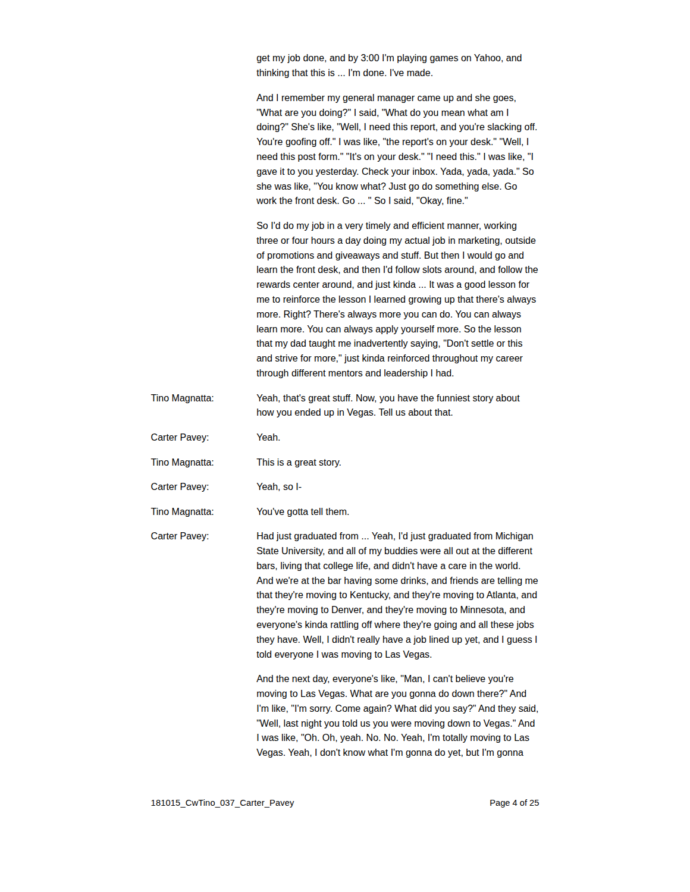get my job done, and by 3:00 I'm playing games on Yahoo, and thinking that this is ... I'm done. I've made.
And I remember my general manager came up and she goes, "What are you doing?" I said, "What do you mean what am I doing?" She's like, "Well, I need this report, and you're slacking off. You're goofing off." I was like, "the report's on your desk." "Well, I need this post form." "It's on your desk." "I need this." I was like, "I gave it to you yesterday. Check your inbox. Yada, yada, yada." So she was like, "You know what? Just go do something else. Go work the front desk. Go ... " So I said, "Okay, fine."
So I'd do my job in a very timely and efficient manner, working three or four hours a day doing my actual job in marketing, outside of promotions and giveaways and stuff. But then I would go and learn the front desk, and then I'd follow slots around, and follow the rewards center around, and just kinda ... It was a good lesson for me to reinforce the lesson I learned growing up that there's always more. Right? There's always more you can do. You can always learn more. You can always apply yourself more. So the lesson that my dad taught me inadvertently saying, "Don't settle or this and strive for more," just kinda reinforced throughout my career through different mentors and leadership I had.
Tino Magnatta:
Yeah, that's great stuff. Now, you have the funniest story about how you ended up in Vegas. Tell us about that.
Carter Pavey:
Yeah.
Tino Magnatta:
This is a great story.
Carter Pavey:
Yeah, so I-
Tino Magnatta:
You've gotta tell them.
Carter Pavey:
Had just graduated from ... Yeah, I'd just graduated from Michigan State University, and all of my buddies were all out at the different bars, living that college life, and didn't have a care in the world. And we're at the bar having some drinks, and friends are telling me that they're moving to Kentucky, and they're moving to Atlanta, and they're moving to Denver, and they're moving to Minnesota, and everyone's kinda rattling off where they're going and all these jobs they have. Well, I didn't really have a job lined up yet, and I guess I told everyone I was moving to Las Vegas.
And the next day, everyone's like, "Man, I can't believe you're moving to Las Vegas. What are you gonna do down there?" And I'm like, "I'm sorry. Come again? What did you say?" And they said, "Well, last night you told us you were moving down to Vegas." And I was like, "Oh. Oh, yeah. No. No. Yeah, I'm totally moving to Las Vegas. Yeah, I don't know what I'm gonna do yet, but I'm gonna
181015_CwTino_037_Carter_Pavey Page 4 of 25